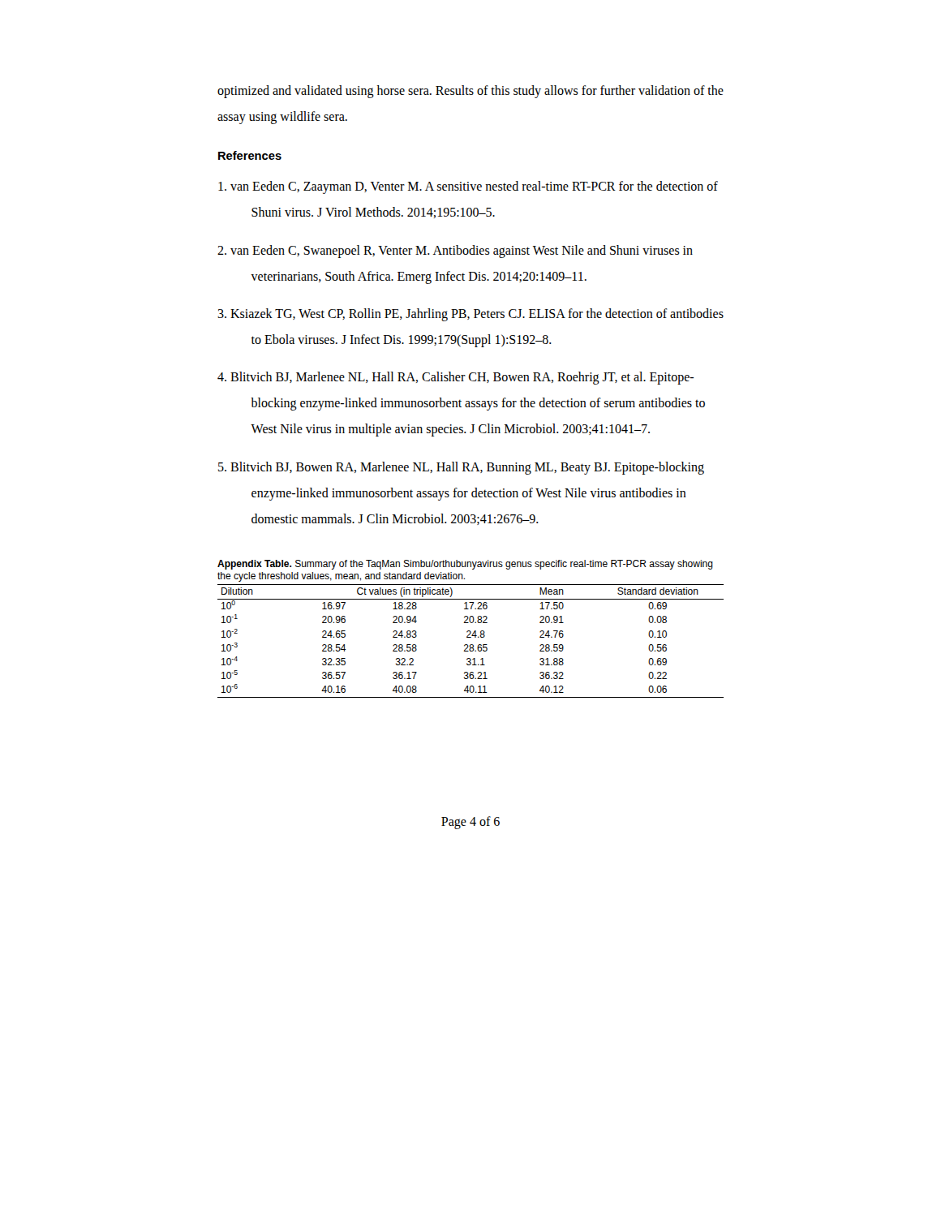optimized and validated using horse sera. Results of this study allows for further validation of the assay using wildlife sera.
References
1. van Eeden C, Zaayman D, Venter M. A sensitive nested real-time RT-PCR for the detection of Shuni virus. J Virol Methods. 2014;195:100–5.
2. van Eeden C, Swanepoel R, Venter M. Antibodies against West Nile and Shuni viruses in veterinarians, South Africa. Emerg Infect Dis. 2014;20:1409–11.
3. Ksiazek TG, West CP, Rollin PE, Jahrling PB, Peters CJ. ELISA for the detection of antibodies to Ebola viruses. J Infect Dis. 1999;179(Suppl 1):S192–8.
4. Blitvich BJ, Marlenee NL, Hall RA, Calisher CH, Bowen RA, Roehrig JT, et al. Epitope-blocking enzyme-linked immunosorbent assays for the detection of serum antibodies to West Nile virus in multiple avian species. J Clin Microbiol. 2003;41:1041–7.
5. Blitvich BJ, Bowen RA, Marlenee NL, Hall RA, Bunning ML, Beaty BJ. Epitope-blocking enzyme-linked immunosorbent assays for detection of West Nile virus antibodies in domestic mammals. J Clin Microbiol. 2003;41:2676–9.
Appendix Table. Summary of the TaqMan Simbu/orthubunyavirus genus specific real-time RT-PCR assay showing the cycle threshold values, mean, and standard deviation.
| Dilution | Ct values (in triplicate) | Mean | Standard deviation |
| --- | --- | --- | --- |
| 10 0 | 16.97 | 18.28 | 17.26 | 17.50 | 0.69 |
| 10 -1 | 20.96 | 20.94 | 20.82 | 20.91 | 0.08 |
| 10 -2 | 24.65 | 24.83 | 24.8 | 24.76 | 0.10 |
| 10 -3 | 28.54 | 28.58 | 28.65 | 28.59 | 0.56 |
| 10 -4 | 32.35 | 32.2 | 31.1 | 31.88 | 0.69 |
| 10 -5 | 36.57 | 36.17 | 36.21 | 36.32 | 0.22 |
| 10 -6 | 40.16 | 40.08 | 40.11 | 40.12 | 0.06 |
Page 4 of 6